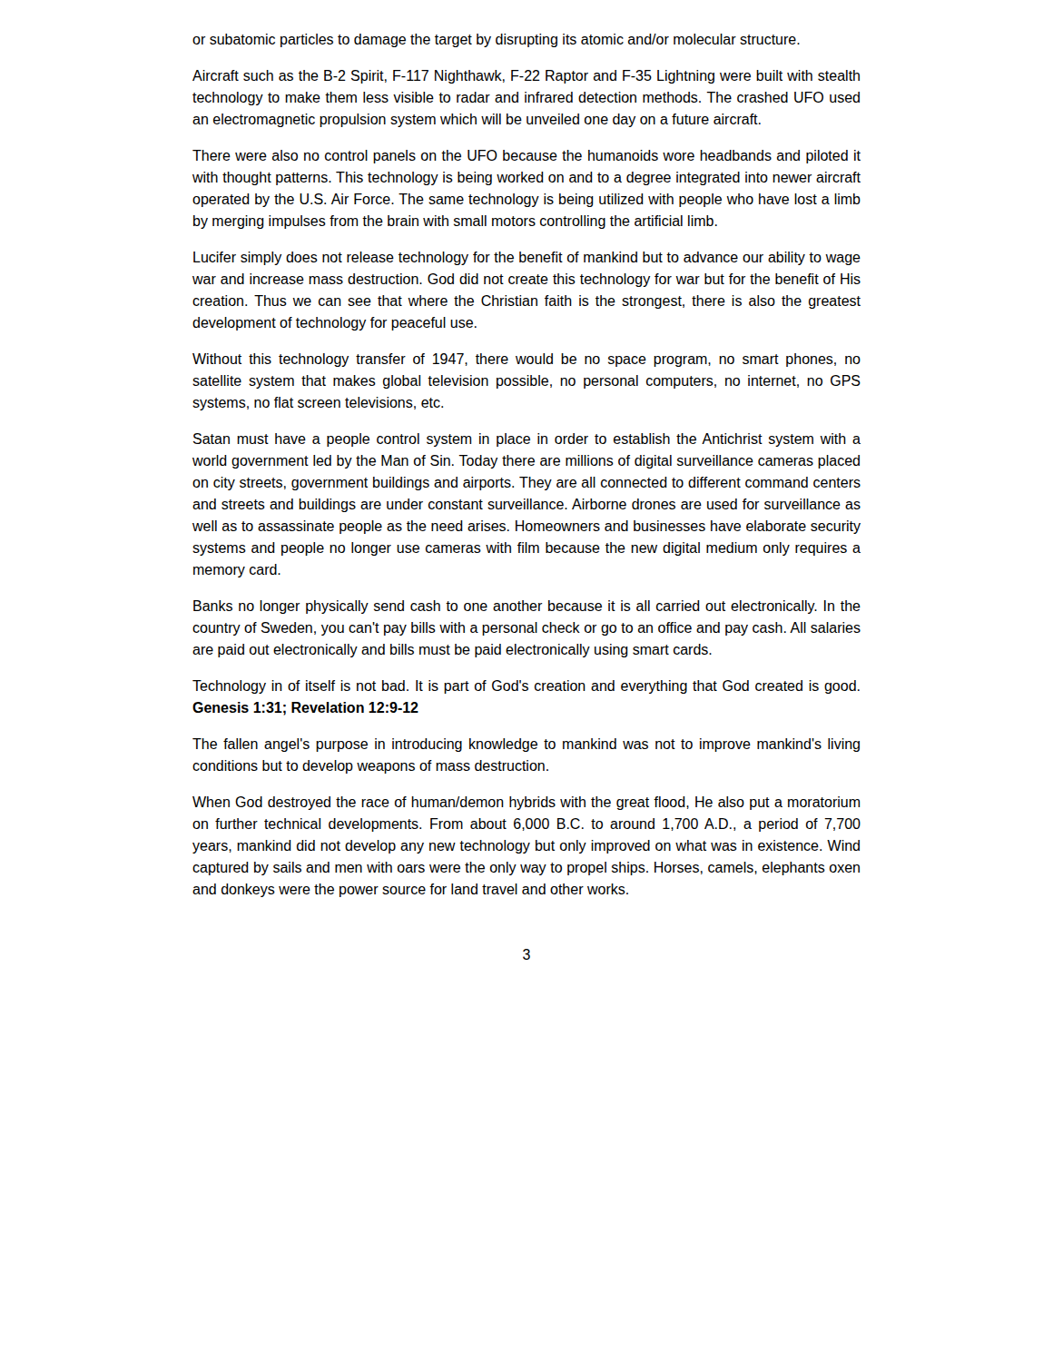or subatomic particles to damage the target by disrupting its atomic and/or molecular structure.
Aircraft such as the B-2 Spirit, F-117 Nighthawk, F-22 Raptor and F-35 Lightning were built with stealth technology to make them less visible to radar and infrared detection methods. The crashed UFO used an electromagnetic propulsion system which will be unveiled one day on a future aircraft.
There were also no control panels on the UFO because the humanoids wore headbands and piloted it with thought patterns. This technology is being worked on and to a degree integrated into newer aircraft operated by the U.S. Air Force. The same technology is being utilized with people who have lost a limb by merging impulses from the brain with small motors controlling the artificial limb.
Lucifer simply does not release technology for the benefit of mankind but to advance our ability to wage war and increase mass destruction. God did not create this technology for war but for the benefit of His creation. Thus we can see that where the Christian faith is the strongest, there is also the greatest development of technology for peaceful use.
Without this technology transfer of 1947, there would be no space program, no smart phones, no satellite system that makes global television possible, no personal computers, no internet, no GPS systems, no flat screen televisions, etc.
Satan must have a people control system in place in order to establish the Antichrist system with a world government led by the Man of Sin. Today there are millions of digital surveillance cameras placed on city streets, government buildings and airports. They are all connected to different command centers and streets and buildings are under constant surveillance. Airborne drones are used for surveillance as well as to assassinate people as the need arises. Homeowners and businesses have elaborate security systems and people no longer use cameras with film because the new digital medium only requires a memory card.
Banks no longer physically send cash to one another because it is all carried out electronically. In the country of Sweden, you can't pay bills with a personal check or go to an office and pay cash. All salaries are paid out electronically and bills must be paid electronically using smart cards.
Technology in of itself is not bad. It is part of God's creation and everything that God created is good. Genesis 1:31; Revelation 12:9-12
The fallen angel's purpose in introducing knowledge to mankind was not to improve mankind's living conditions but to develop weapons of mass destruction.
When God destroyed the race of human/demon hybrids with the great flood, He also put a moratorium on further technical developments. From about 6,000 B.C. to around 1,700 A.D., a period of 7,700 years, mankind did not develop any new technology but only improved on what was in existence. Wind captured by sails and men with oars were the only way to propel ships. Horses, camels, elephants oxen and donkeys were the power source for land travel and other works.
3